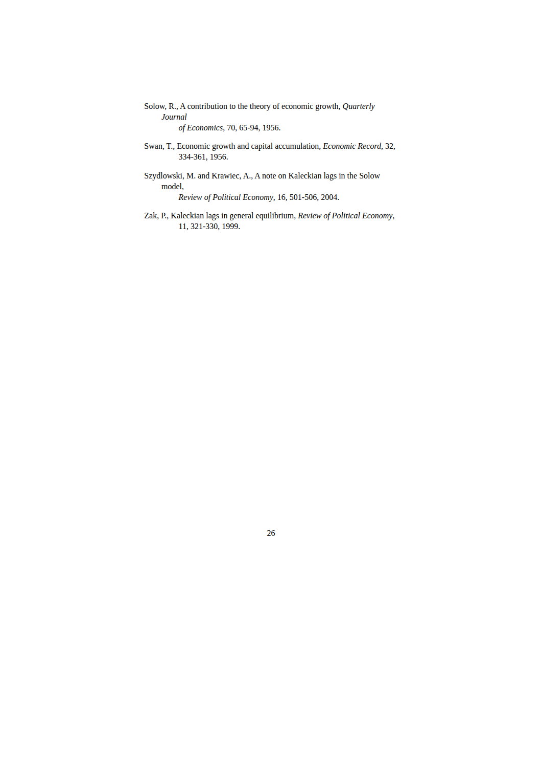Solow, R., A contribution to the theory of economic growth, Quarterly Journal of Economics, 70, 65-94, 1956.
Swan, T., Economic growth and capital accumulation, Economic Record, 32,334-361, 1956.
Szydlowski, M. and Krawiec, A., A note on Kaleckian lags in the Solow model,Review of Political Economy, 16, 501-506, 2004.
Zak, P., Kaleckian lags in general equilibrium, Review of Political Economy,11, 321-330, 1999.
26